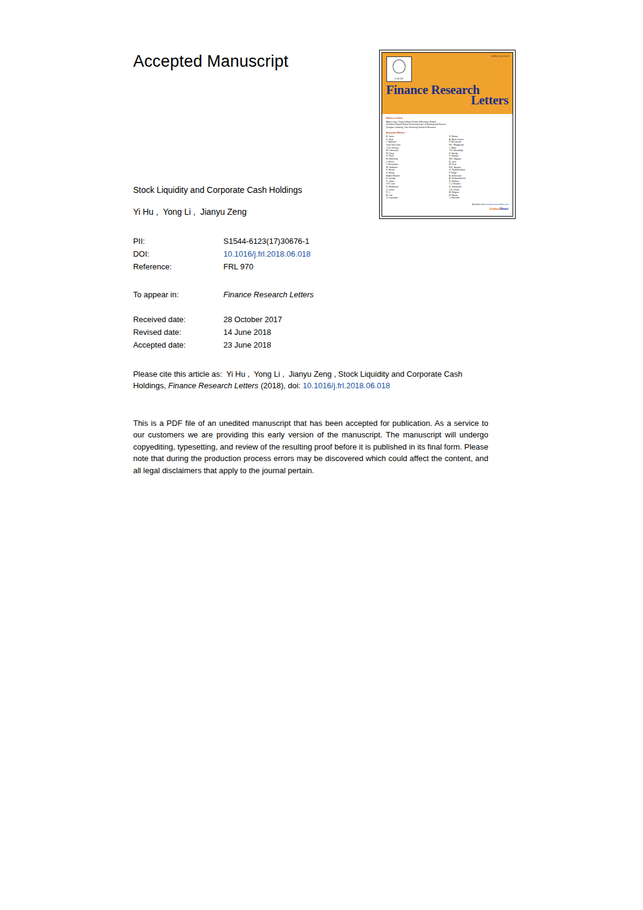ISSN 1544-6123
Finance Research Letters
Editors-in-Chief:
Adam Long, Trinity College School of Business Studies
Jonathan Karpoff, Brown University Dept. of Banking and Finance
Douglas Cumming, York University School of Business
Associate Editors:
B. Jones
D. Reid
L. Ballester
Yoon-Suk Chen
J.-H. Cheung
M. Chaurasia
M. Dong
S. Greer
M. Hemming
J. Hirsch
T. Fernandez
M. Goldstein
F. Hauser
H. Henry
Robert Markert
N. Jacoby
S. Julian
G.R. Lam
S. Wiedmann
K. Larkin
R. Li
M. Lim
G. Lazaridou
S. Mason
A. Maria Juarez
P. McConnell
W.L. Megginson
J. Miller
Y.G. Muradoglu
S. Nandy
S. Nowlan
W.K. Nguyen
B. Ortiz
M. Peat
B.R. Nguyen
G. Ramakrishnan
P. Roger
A. Schweitzer
A. Schwienbacher
B. Steffens
C.J. Stramer
D. Stevenson
J.N. Turner
M. Wagner
M. Wang
J. Witcomb
Available online at www.sciencedirect.com
ScienceDirect
Accepted Manuscript
Stock Liquidity and Corporate Cash Holdings
Yi Hu , Yong Li , Jianyu Zeng
| PII: | S1544-6123(17)30676-1 |
| DOI: | 10.1016/j.frl.2018.06.018 |
| Reference: | FRL 970 |
To appear in: Finance Research Letters
| Received date: | 28 October 2017 |
| Revised date: | 14 June 2018 |
| Accepted date: | 23 June 2018 |
Please cite this article as: Yi Hu , Yong Li , Jianyu Zeng , Stock Liquidity and Corporate Cash Holdings, Finance Research Letters (2018), doi: 10.1016/j.frl.2018.06.018
This is a PDF file of an unedited manuscript that has been accepted for publication. As a service to our customers we are providing this early version of the manuscript. The manuscript will undergo copyediting, typesetting, and review of the resulting proof before it is published in its final form. Please note that during the production process errors may be discovered which could affect the content, and all legal disclaimers that apply to the journal pertain.